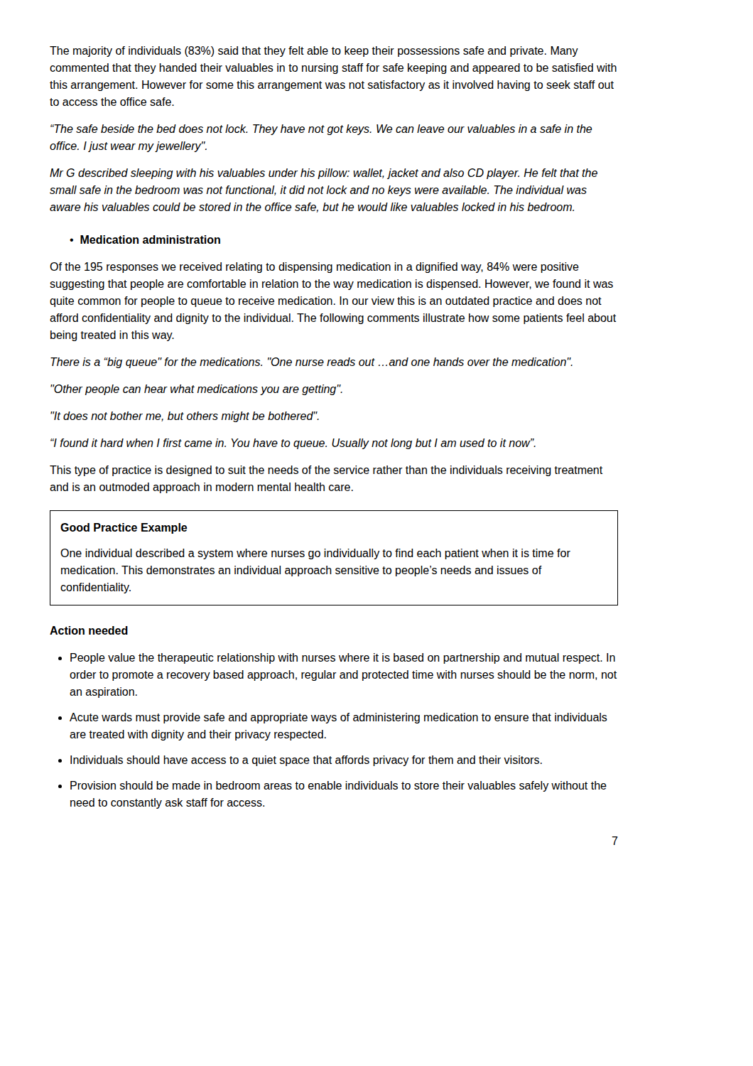The majority of individuals (83%) said that they felt able to keep their possessions safe and private. Many commented that they handed their valuables in to nursing staff for safe keeping and appeared to be satisfied with this arrangement. However for some this arrangement was not satisfactory as it involved having to seek staff out to access the office safe.
“The safe beside the bed does not lock. They have not got keys. We can leave our valuables in a safe in the office. I just wear my jewellery".
Mr G described sleeping with his valuables under his pillow: wallet, jacket and also CD player. He felt that the small safe in the bedroom was not functional, it did not lock and no keys were available. The individual was aware his valuables could be stored in the office safe, but he would like valuables locked in his bedroom.
• Medication administration
Of the 195 responses we received relating to dispensing medication in a dignified way, 84% were positive suggesting that people are comfortable in relation to the way medication is dispensed. However, we found it was quite common for people to queue to receive medication. In our view this is an outdated practice and does not afford confidentiality and dignity to the individual. The following comments illustrate how some patients feel about being treated in this way.
There is a “big queue" for the medications. "One nurse reads out …and one hands over the medication".
"Other people can hear what medications you are getting".
"It does not bother me, but others might be bothered".
“I found it hard when I first came in. You have to queue. Usually not long but I am used to it now”.
This type of practice is designed to suit the needs of the service rather than the individuals receiving treatment and is an outmoded approach in modern mental health care.
Good Practice Example
One individual described a system where nurses go individually to find each patient when it is time for medication. This demonstrates an individual approach sensitive to people’s needs and issues of confidentiality.
Action needed
People value the therapeutic relationship with nurses where it is based on partnership and mutual respect. In order to promote a recovery based approach, regular and protected time with nurses should be the norm, not an aspiration.
Acute wards must provide safe and appropriate ways of administering medication to ensure that individuals are treated with dignity and their privacy respected.
Individuals should have access to a quiet space that affords privacy for them and their visitors.
Provision should be made in bedroom areas to enable individuals to store their valuables safely without the need to constantly ask staff for access.
7